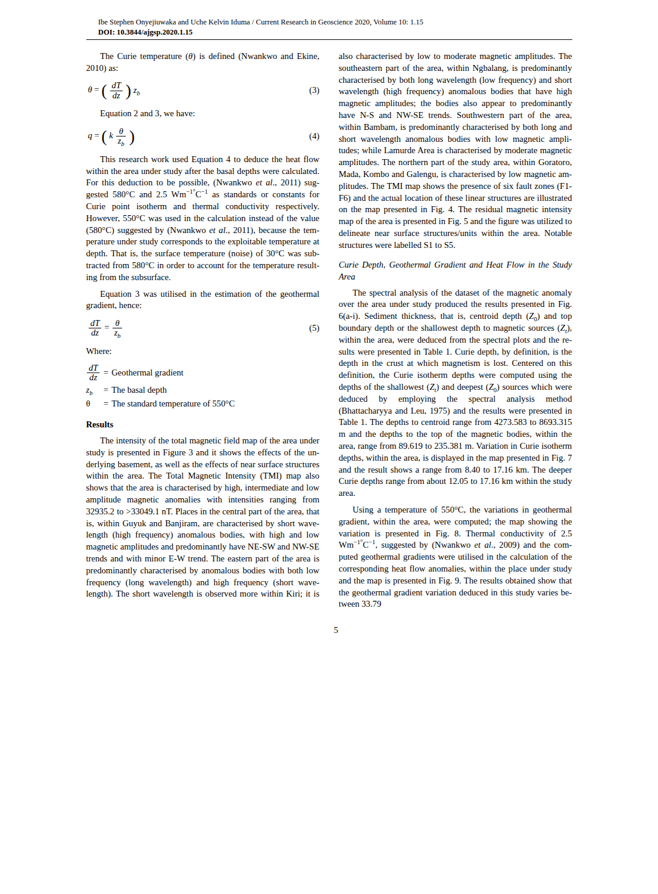Ibe Stephen Onyejiuwaka and Uche Kelvin Iduma / Current Research in Geoscience 2020, Volume 10: 1.15
DOI: 10.3844/ajgsp.2020.1.15
The Curie temperature (θ) is defined (Nwankwo and Ekine, 2010) as:
θ = ( dT dz ) zb (3)
Equation 2 and 3, we have:
q = ( k θzb ) (4)
This research work used Equation 4 to deduce the heat flow within the area under study after the basal depths were calculated. For this deduction to be possible, (Nwankwo et al., 2011) suggested 580°C and 2.5 Wm−1°C−1 as standards or constants for Curie point isotherm and thermal conductivity respectively. However, 550°C was used in the calculation instead of the value (580°C) suggested by (Nwankwo et al., 2011), because the temperature under study corresponds to the exploitable temperature at depth. That is, the surface temperature (noise) of 30°C was subtracted from 580°C in order to account for the temperature resulting from the subsurface.
Equation 3 was utilised in the estimation of the geothermal gradient, hence:
dT dz = θzb (5)
Where:
| dT dz | = | Geothermal gradient |
| z b | = | The basal depth |
| θ | = | The standard temperature of 550°C |
Results
The intensity of the total magnetic field map of the area under study is presented in Figure 3 and it shows the effects of the underlying basement, as well as the effects of near surface structures within the area. The Total Magnetic Intensity (TMI) map also shows that the area is characterised by high, intermediate and low amplitude magnetic anomalies with intensities ranging from 32935.2 to >33049.1 nT. Places in the central part of the area, that is, within Guyuk and Banjiram, are characterised by short wavelength (high frequency) anomalous bodies, with high and low magnetic amplitudes and predominantly have NE-SW and NW-SE trends and with minor E-W trend. The eastern part of the area is predominantly characterised by anomalous bodies with both low frequency (long wavelength) and high frequency (short wavelength). The short wavelength is observed more within Kiri; it is also characterised by low to moderate magnetic amplitudes. The southeastern part of the area, within Ngbalang, is predominantly characterised by both long wavelength (low frequency) and short wavelength (high frequency) anomalous bodies that have high magnetic amplitudes; the bodies also appear to predominantly have N-S and NW-SE trends. Southwestern part of the area, within Bambam, is predominantly characterised by both long and short wavelength anomalous bodies with low magnetic amplitudes; while Lamurde Area is characterised by moderate magnetic amplitudes. The northern part of the study area, within Goratoro, Mada, Kombo and Galengu, is characterised by low magnetic amplitudes. The TMI map shows the presence of six fault zones (F1-F6) and the actual location of these linear structures are illustrated on the map presented in Fig. 4. The residual magnetic intensity map of the area is presented in Fig. 5 and the figure was utilized to delineate near surface structures/units within the area. Notable structures were labelled S1 to S5.
Curie Depth, Geothermal Gradient and Heat Flow in the Study Area
The spectral analysis of the dataset of the magnetic anomaly over the area under study produced the results presented in Fig. 6(a-i). Sediment thickness, that is, centroid depth (Z0) and top boundary depth or the shallowest depth to magnetic sources (Zt), within the area, were deduced from the spectral plots and the results were presented in Table 1. Curie depth, by definition, is the depth in the crust at which magnetism is lost. Centered on this definition, the Curie isotherm depths were computed using the depths of the shallowest (Zt) and deepest (Z0) sources which were deduced by employing the spectral analysis method (Bhattacharyya and Leu, 1975) and the results were presented in Table 1. The depths to centroid range from 4273.583 to 8693.315 m and the depths to the top of the magnetic bodies, within the area, range from 89.619 to 235.381 m. Variation in Curie isotherm depths, within the area, is displayed in the map presented in Fig. 7 and the result shows a range from 8.40 to 17.16 km. The deeper Curie depths range from about 12.05 to 17.16 km within the study area.
Using a temperature of 550°C, the variations in geothermal gradient, within the area, were computed; the map showing the variation is presented in Fig. 8. Thermal conductivity of 2.5 Wm−1°C−1, suggested by (Nwankwo et al., 2009) and the computed geothermal gradients were utilised in the calculation of the corresponding heat flow anomalies, within the place under study and the map is presented in Fig. 9. The results obtained show that the geothermal gradient variation deduced in this study varies between 33.79
5